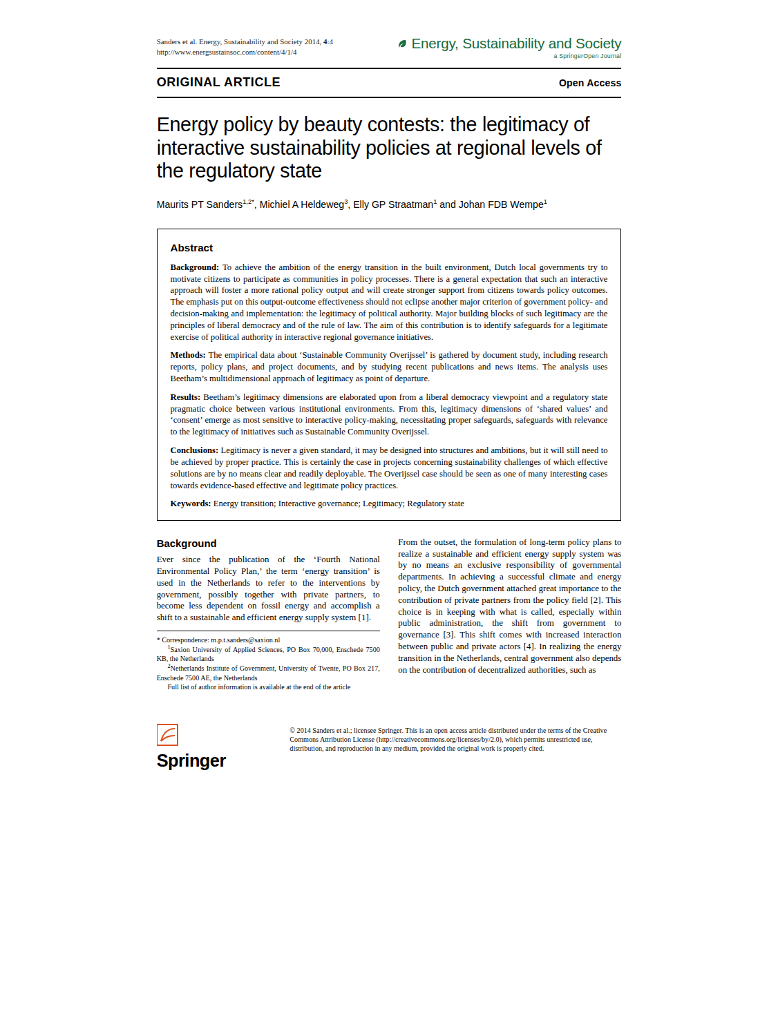Sanders et al. Energy, Sustainability and Society 2014, 4:4
http://www.energsustainsoc.com/content/4/1/4
Energy, Sustainability and Society
a SpringerOpen Journal
ORIGINAL ARTICLE
Open Access
Energy policy by beauty contests: the legitimacy of interactive sustainability policies at regional levels of the regulatory state
Maurits PT Sanders1,2*, Michiel A Heldeweg3, Elly GP Straatman1 and Johan FDB Wempe1
Abstract
Background: To achieve the ambition of the energy transition in the built environment, Dutch local governments try to motivate citizens to participate as communities in policy processes. There is a general expectation that such an interactive approach will foster a more rational policy output and will create stronger support from citizens towards policy outcomes. The emphasis put on this output-outcome effectiveness should not eclipse another major criterion of government policy- and decision-making and implementation: the legitimacy of political authority. Major building blocks of such legitimacy are the principles of liberal democracy and of the rule of law. The aim of this contribution is to identify safeguards for a legitimate exercise of political authority in interactive regional governance initiatives.
Methods: The empirical data about ‘Sustainable Community Overijssel’ is gathered by document study, including research reports, policy plans, and project documents, and by studying recent publications and news items. The analysis uses Beetham’s multidimensional approach of legitimacy as point of departure.
Results: Beetham’s legitimacy dimensions are elaborated upon from a liberal democracy viewpoint and a regulatory state pragmatic choice between various institutional environments. From this, legitimacy dimensions of ‘shared values’ and ‘consent’ emerge as most sensitive to interactive policy-making, necessitating proper safeguards, safeguards with relevance to the legitimacy of initiatives such as Sustainable Community Overijssel.
Conclusions: Legitimacy is never a given standard, it may be designed into structures and ambitions, but it will still need to be achieved by proper practice. This is certainly the case in projects concerning sustainability challenges of which effective solutions are by no means clear and readily deployable. The Overijssel case should be seen as one of many interesting cases towards evidence-based effective and legitimate policy practices.
Keywords: Energy transition; Interactive governance; Legitimacy; Regulatory state
Background
Ever since the publication of the ‘Fourth National Environmental Policy Plan,’ the term ‘energy transition’ is used in the Netherlands to refer to the interventions by government, possibly together with private partners, to become less dependent on fossil energy and accomplish a shift to a sustainable and efficient energy supply system [1].
* Correspondence: m.p.t.sanders@saxion.nl
1Saxion University of Applied Sciences, PO Box 70,000, Enschede 7500 KB, the Netherlands
2Netherlands Institute of Government, University of Twente, PO Box 217, Enschede 7500 AE, the Netherlands
Full list of author information is available at the end of the article
From the outset, the formulation of long-term policy plans to realize a sustainable and efficient energy supply system was by no means an exclusive responsibility of governmental departments. In achieving a successful climate and energy policy, the Dutch government attached great importance to the contribution of private partners from the policy field [2]. This choice is in keeping with what is called, especially within public administration, the shift from government to governance [3]. This shift comes with increased interaction between public and private actors [4]. In realizing the energy transition in the Netherlands, central government also depends on the contribution of decentralized authorities, such as
Springer
© 2014 Sanders et al.; licensee Springer. This is an open access article distributed under the terms of the Creative Commons Attribution License (http://creativecommons.org/licenses/by/2.0), which permits unrestricted use, distribution, and reproduction in any medium, provided the original work is properly cited.